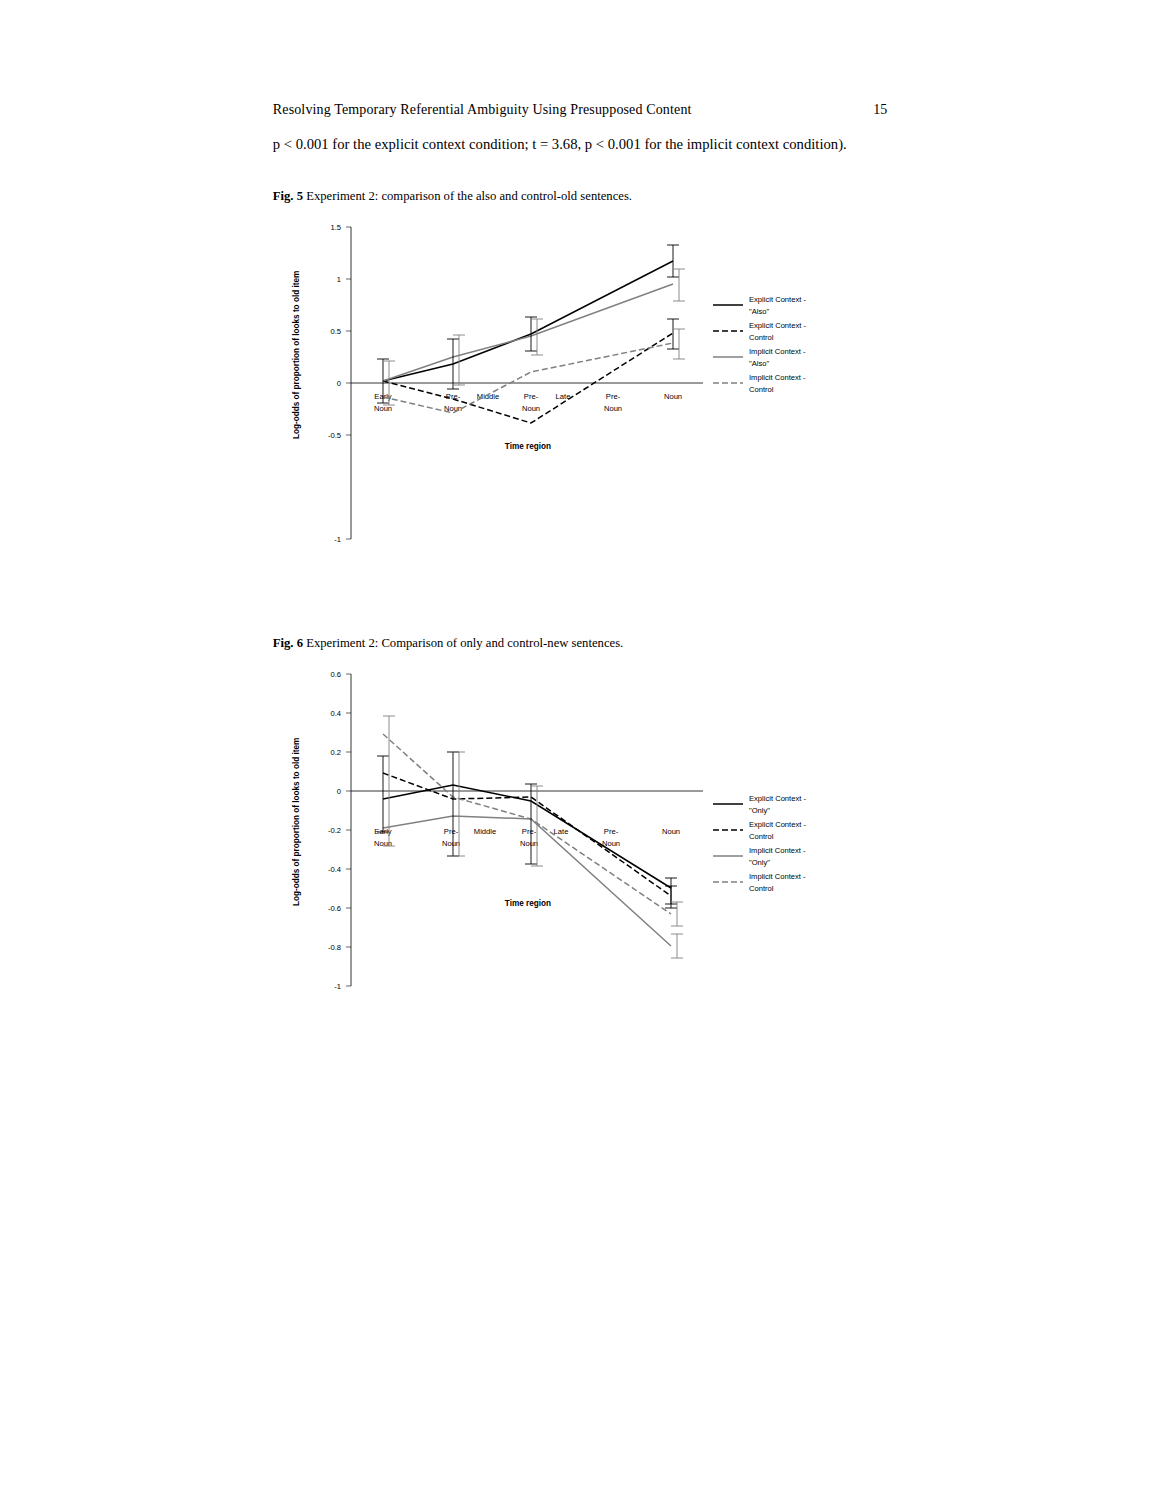Resolving Temporary Referential Ambiguity Using Presupposed Content 15
p < 0.001 for the explicit context condition; t = 3.68, p < 0.001 for the implicit context condition).
Fig. 5 Experiment 2: comparison of the also and control-old sentences.
1.5 1 0.5 0 -0.5 -1 Log-odds of proportion of looks to old item Early Noun Pre- Middle Noun Pre- Late Noun Pre- Noun Noun Time region Explicit Context - "Also" Explicit Context - Control Implicit Context - "Also" Implicit Context - Control
Fig. 6 Experiment 2: Comparison of only and control-new sentences.
0.6 0.4 0.2 0 -0.2 -0.4 -0.6 -0.8 -1 Log-odds of proportion of looks to old item Early Noun Pre- Middle Noun Pre- Late Noun Pre- Noun Noun Time region Explicit Context - "Only" Explicit Context - Control Implicit Context - "Only" Implicit Context - Control